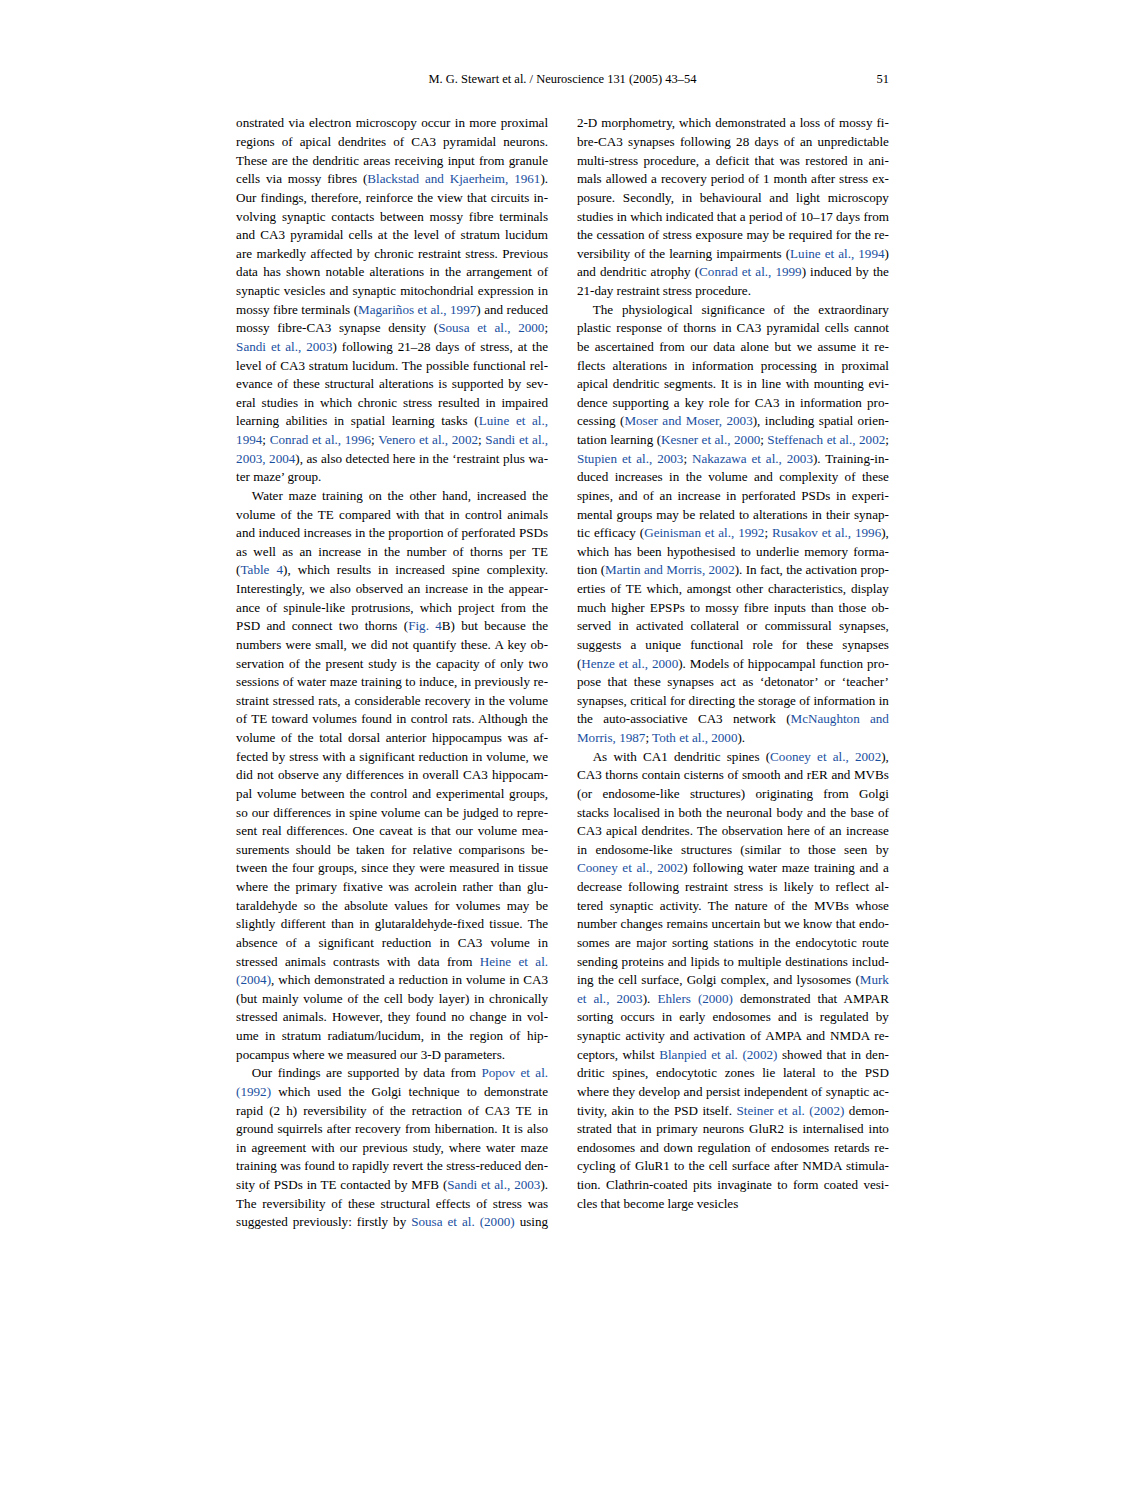M. G. Stewart et al. / Neuroscience 131 (2005) 43–54 51
onstrated via electron microscopy occur in more proximal regions of apical dendrites of CA3 pyramidal neurons. These are the dendritic areas receiving input from granule cells via mossy fibres (Blackstad and Kjaerheim, 1961). Our findings, therefore, reinforce the view that circuits involving synaptic contacts between mossy fibre terminals and CA3 pyramidal cells at the level of stratum lucidum are markedly affected by chronic restraint stress. Previous data has shown notable alterations in the arrangement of synaptic vesicles and synaptic mitochondrial expression in mossy fibre terminals (Magariños et al., 1997) and reduced mossy fibre-CA3 synapse density (Sousa et al., 2000; Sandi et al., 2003) following 21–28 days of stress, at the level of CA3 stratum lucidum. The possible functional relevance of these structural alterations is supported by several studies in which chronic stress resulted in impaired learning abilities in spatial learning tasks (Luine et al., 1994; Conrad et al., 1996; Venero et al., 2002; Sandi et al., 2003, 2004), as also detected here in the ‘restraint plus water maze’ group.
Water maze training on the other hand, increased the volume of the TE compared with that in control animals and induced increases in the proportion of perforated PSDs as well as an increase in the number of thorns per TE (Table 4), which results in increased spine complexity. Interestingly, we also observed an increase in the appearance of spinule-like protrusions, which project from the PSD and connect two thorns (Fig. 4 B) but because the numbers were small, we did not quantify these. A key observation of the present study is the capacity of only two sessions of water maze training to induce, in previously restraint stressed rats, a considerable recovery in the volume of TE toward volumes found in control rats. Although the volume of the total dorsal anterior hippocampus was affected by stress with a significant reduction in volume, we did not observe any differences in overall CA3 hippocampal volume between the control and experimental groups, so our differences in spine volume can be judged to represent real differences. One caveat is that our volume measurements should be taken for relative comparisons between the four groups, since they were measured in tissue where the primary fixative was acrolein rather than glutaraldehyde so the absolute values for volumes may be slightly different than in glutaraldehyde-fixed tissue. The absence of a significant reduction in CA3 volume in stressed animals contrasts with data from Heine et al. (2004), which demonstrated a reduction in volume in CA3 (but mainly volume of the cell body layer) in chronically stressed animals. However, they found no change in volume in stratum radiatum/lucidum, in the region of hippocampus where we measured our 3-D parameters.
Our findings are supported by data from Popov et al. (1992) which used the Golgi technique to demonstrate rapid (2 h) reversibility of the retraction of CA3 TE in ground squirrels after recovery from hibernation. It is also in agreement with our previous study, where water maze training was found to rapidly revert the stress-reduced density of PSDs in TE contacted by MFB (Sandi et al., 2003). The reversibility of these structural effects of stress was suggested previously: firstly by Sousa et al. (2000) using 2-D morphometry, which demonstrated a loss of mossy fibre-CA3 synapses following 28 days of an unpredictable multi-stress procedure, a deficit that was restored in animals allowed a recovery period of 1 month after stress exposure. Secondly, in behavioural and light microscopy studies in which indicated that a period of 10–17 days from the cessation of stress exposure may be required for the reversibility of the learning impairments (Luine et al., 1994) and dendritic atrophy (Conrad et al., 1999) induced by the 21-day restraint stress procedure.
The physiological significance of the extraordinary plastic response of thorns in CA3 pyramidal cells cannot be ascertained from our data alone but we assume it reflects alterations in information processing in proximal apical dendritic segments. It is in line with mounting evidence supporting a key role for CA3 in information processing (Moser and Moser, 2003), including spatial orientation learning (Kesner et al., 2000; Steffenach et al., 2002; Stupien et al., 2003; Nakazawa et al., 2003). Training-induced increases in the volume and complexity of these spines, and of an increase in perforated PSDs in experimental groups may be related to alterations in their synaptic efficacy (Geinisman et al., 1992; Rusakov et al., 1996), which has been hypothesised to underlie memory formation (Martin and Morris, 2002). In fact, the activation properties of TE which, amongst other characteristics, display much higher EPSPs to mossy fibre inputs than those observed in activated collateral or commissural synapses, suggests a unique functional role for these synapses (Henze et al., 2000). Models of hippocampal function propose that these synapses act as ‘detonator’ or ‘teacher’ synapses, critical for directing the storage of information in the auto-associative CA3 network (McNaughton and Morris, 1987; Toth et al., 2000).
As with CA1 dendritic spines (Cooney et al., 2002), CA3 thorns contain cisterns of smooth and rER and MVBs (or endosome-like structures) originating from Golgi stacks localised in both the neuronal body and the base of CA3 apical dendrites. The observation here of an increase in endosome-like structures (similar to those seen by Cooney et al., 2002) following water maze training and a decrease following restraint stress is likely to reflect altered synaptic activity. The nature of the MVBs whose number changes remains uncertain but we know that endosomes are major sorting stations in the endocytotic route sending proteins and lipids to multiple destinations including the cell surface, Golgi complex, and lysosomes (Murk et al., 2003). Ehlers (2000) demonstrated that AMPAR sorting occurs in early endosomes and is regulated by synaptic activity and activation of AMPA and NMDA receptors, whilst Blanpied et al. (2002) showed that in dendritic spines, endocytotic zones lie lateral to the PSD where they develop and persist independent of synaptic activity, akin to the PSD itself. Steiner et al. (2002) demonstrated that in primary neurons GluR2 is internalised into endosomes and down regulation of endosomes retards recycling of GluR1 to the cell surface after NMDA stimulation. Clathrin-coated pits invaginate to form coated vesicles that become large vesicles